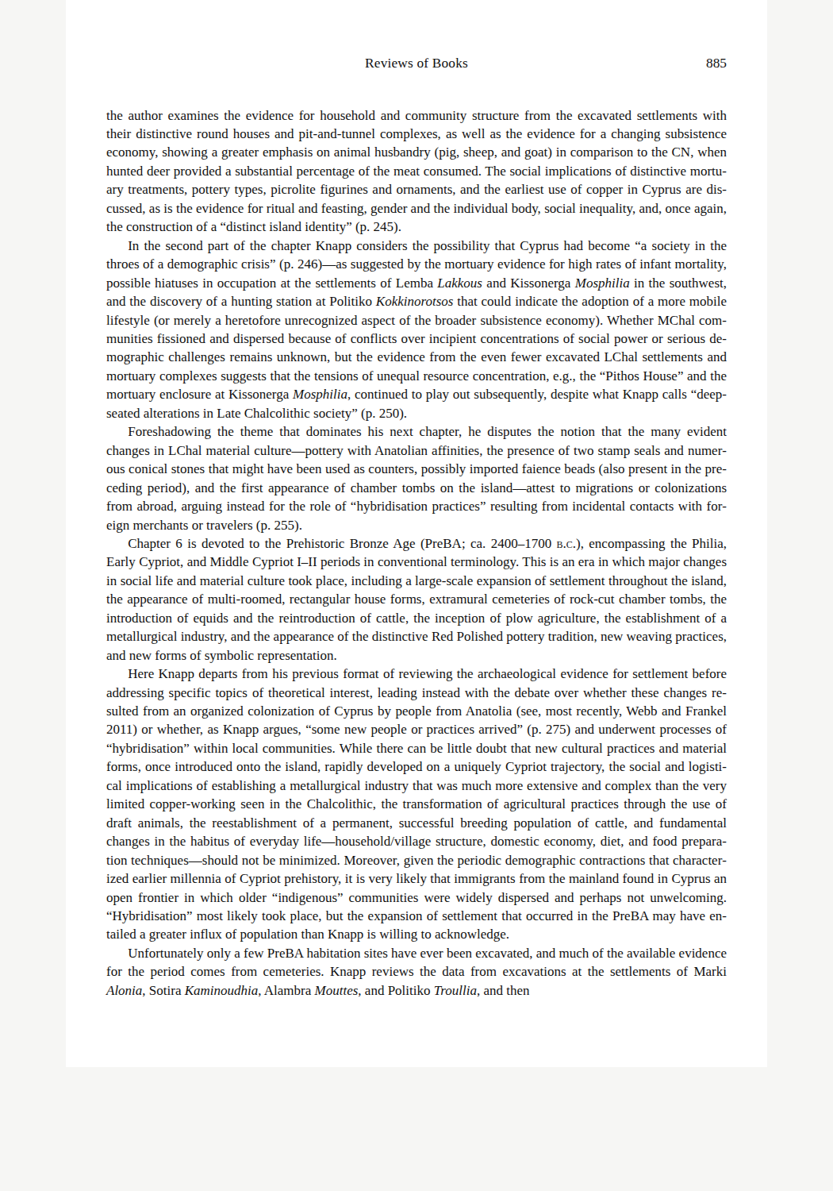Reviews of Books 885
the author examines the evidence for household and community structure from the excavated settlements with their distinctive round houses and pit-and-tunnel complexes, as well as the evidence for a changing subsistence economy, showing a greater emphasis on animal husbandry (pig, sheep, and goat) in comparison to the CN, when hunted deer provided a substantial percentage of the meat consumed. The social implications of distinctive mortuary treatments, pottery types, picrolite figurines and ornaments, and the earliest use of copper in Cyprus are discussed, as is the evidence for ritual and feasting, gender and the individual body, social inequality, and, once again, the construction of a “distinct island identity” (p. 245).
In the second part of the chapter Knapp considers the possibility that Cyprus had become “a society in the throes of a demographic crisis” (p. 246)—as suggested by the mortuary evidence for high rates of infant mortality, possible hiatuses in occupation at the settlements of Lemba Lakkous and Kissonerga Mosphilia in the southwest, and the discovery of a hunting station at Politiko Kokkinorotsos that could indicate the adoption of a more mobile lifestyle (or merely a heretofore unrecognized aspect of the broader subsistence economy). Whether MChal communities fissioned and dispersed because of conflicts over incipient concentrations of social power or serious demographic challenges remains unknown, but the evidence from the even fewer excavated LChal settlements and mortuary complexes suggests that the tensions of unequal resource concentration, e.g., the “Pithos House” and the mortuary enclosure at Kissonerga Mosphilia, continued to play out subsequently, despite what Knapp calls “deep-seated alterations in Late Chalcolithic society” (p. 250).
Foreshadowing the theme that dominates his next chapter, he disputes the notion that the many evident changes in LChal material culture—pottery with Anatolian affinities, the presence of two stamp seals and numerous conical stones that might have been used as counters, possibly imported faience beads (also present in the preceding period), and the first appearance of chamber tombs on the island—attest to migrations or colonizations from abroad, arguing instead for the role of “hybridisation practices” resulting from incidental contacts with foreign merchants or travelers (p. 255).
Chapter 6 is devoted to the Prehistoric Bronze Age (PreBA; ca. 2400–1700 b.c.), encompassing the Philia, Early Cypriot, and Middle Cypriot I–II periods in conventional terminology. This is an era in which major changes in social life and material culture took place, including a large-scale expansion of settlement throughout the island, the appearance of multi-roomed, rectangular house forms, extramural cemeteries of rock-cut chamber tombs, the introduction of equids and the reintroduction of cattle, the inception of plow agriculture, the establishment of a metallurgical industry, and the appearance of the distinctive Red Polished pottery tradition, new weaving practices, and new forms of symbolic representation.
Here Knapp departs from his previous format of reviewing the archaeological evidence for settlement before addressing specific topics of theoretical interest, leading instead with the debate over whether these changes resulted from an organized colonization of Cyprus by people from Anatolia (see, most recently, Webb and Frankel 2011) or whether, as Knapp argues, “some new people or practices arrived” (p. 275) and underwent processes of “hybridisation” within local communities. While there can be little doubt that new cultural practices and material forms, once introduced onto the island, rapidly developed on a uniquely Cypriot trajectory, the social and logistical implications of establishing a metallurgical industry that was much more extensive and complex than the very limited copper-working seen in the Chalcolithic, the transformation of agricultural practices through the use of draft animals, the reestablishment of a permanent, successful breeding population of cattle, and fundamental changes in the habitus of everyday life—household/village structure, domestic economy, diet, and food preparation techniques—should not be minimized. Moreover, given the periodic demographic contractions that characterized earlier millennia of Cypriot prehistory, it is very likely that immigrants from the mainland found in Cyprus an open frontier in which older “indigenous” communities were widely dispersed and perhaps not unwelcoming. “Hybridisation” most likely took place, but the expansion of settlement that occurred in the PreBA may have entailed a greater influx of population than Knapp is willing to acknowledge.
Unfortunately only a few PreBA habitation sites have ever been excavated, and much of the available evidence for the period comes from cemeteries. Knapp reviews the data from excavations at the settlements of Marki Alonia, Sotira Kaminoudhia, Alambra Mouttes, and Politiko Troullia, and then